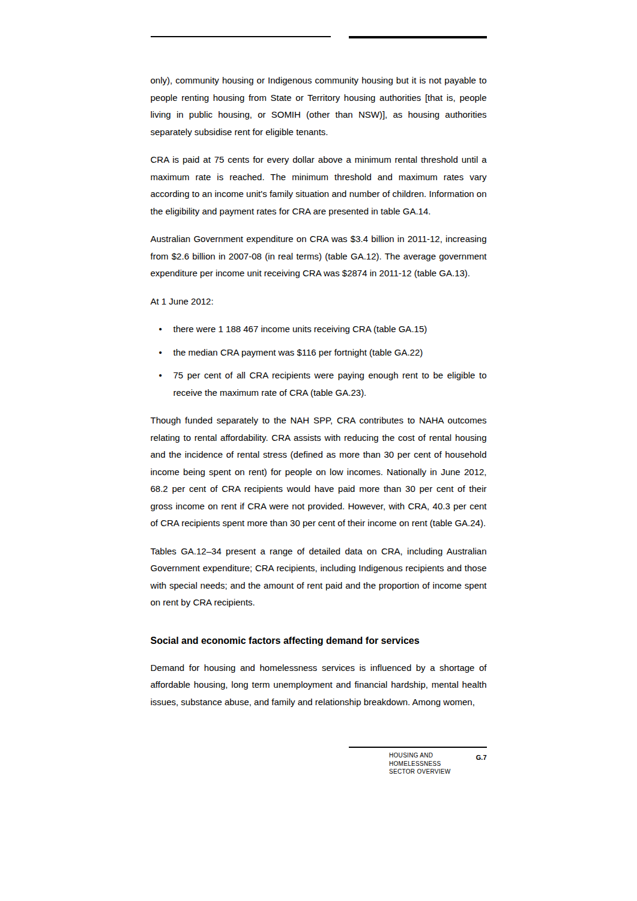only), community housing or Indigenous community housing but it is not payable to people renting housing from State or Territory housing authorities [that is, people living in public housing, or SOMIH (other than NSW)], as housing authorities separately subsidise rent for eligible tenants.
CRA is paid at 75 cents for every dollar above a minimum rental threshold until a maximum rate is reached. The minimum threshold and maximum rates vary according to an income unit's family situation and number of children. Information on the eligibility and payment rates for CRA are presented in table GA.14.
Australian Government expenditure on CRA was $3.4 billion in 2011-12, increasing from $2.6 billion in 2007-08 (in real terms) (table GA.12). The average government expenditure per income unit receiving CRA was $2874 in 2011-12 (table GA.13).
At 1 June 2012:
there were 1 188 467 income units receiving CRA (table GA.15)
the median CRA payment was $116 per fortnight (table GA.22)
75 per cent of all CRA recipients were paying enough rent to be eligible to receive the maximum rate of CRA (table GA.23).
Though funded separately to the NAH SPP, CRA contributes to NAHA outcomes relating to rental affordability. CRA assists with reducing the cost of rental housing and the incidence of rental stress (defined as more than 30 per cent of household income being spent on rent) for people on low incomes. Nationally in June 2012, 68.2 per cent of CRA recipients would have paid more than 30 per cent of their gross income on rent if CRA were not provided. However, with CRA, 40.3 per cent of CRA recipients spent more than 30 per cent of their income on rent (table GA.24).
Tables GA.12–34 present a range of detailed data on CRA, including Australian Government expenditure; CRA recipients, including Indigenous recipients and those with special needs; and the amount of rent paid and the proportion of income spent on rent by CRA recipients.
Social and economic factors affecting demand for services
Demand for housing and homelessness services is influenced by a shortage of affordable housing, long term unemployment and financial hardship, mental health issues, substance abuse, and family and relationship breakdown. Among women,
HOUSING AND
HOMELESSNESS
SECTOR OVERVIEW
G.7